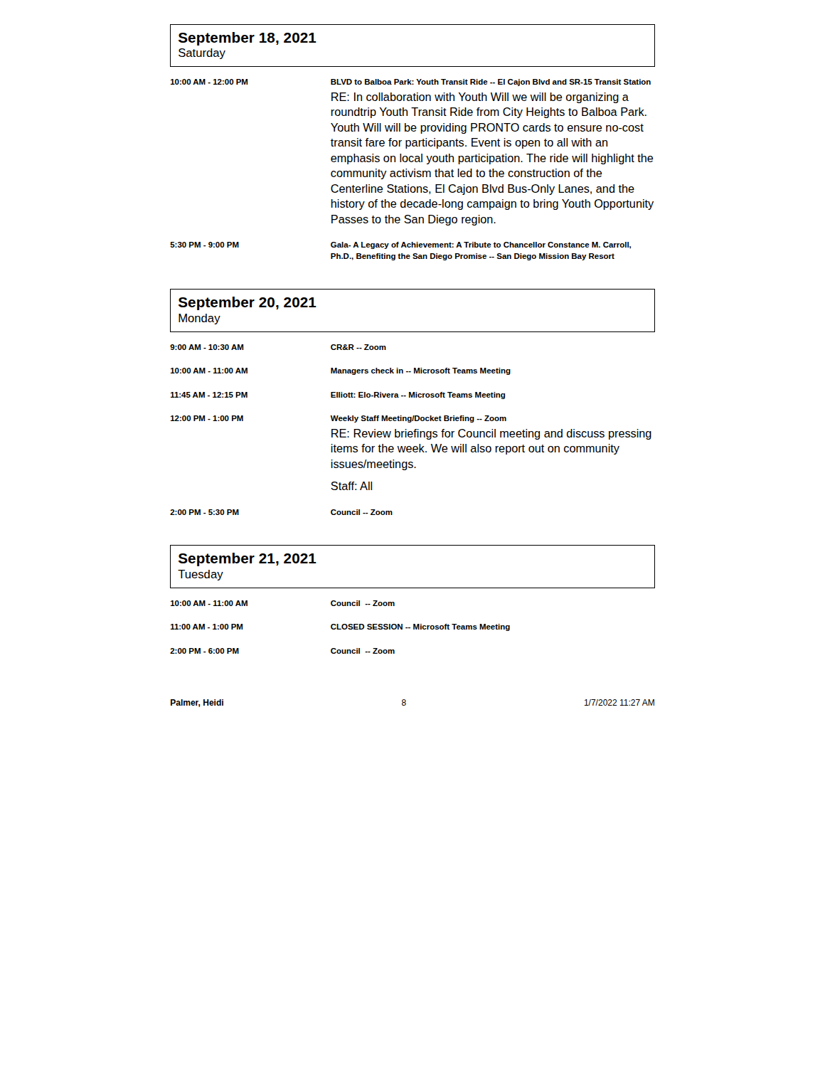September 18, 2021
Saturday
| 10:00 AM - 12:00 PM | BLVD to Balboa Park: Youth Transit Ride -- El Cajon Blvd and SR-15 Transit Station RE: In collaboration with Youth Will we will be organizing a roundtrip Youth Transit Ride from City Heights to Balboa Park. Youth Will will be providing PRONTO cards to ensure no-cost transit fare for participants. Event is open to all with an emphasis on local youth participation. The ride will highlight the community activism that led to the construction of the Centerline Stations, El Cajon Blvd Bus-Only Lanes, and the history of the decade-long campaign to bring Youth Opportunity Passes to the San Diego region. |
| 5:30 PM - 9:00 PM | Gala- A Legacy of Achievement: A Tribute to Chancellor Constance M. Carroll, Ph.D., Benefiting the San Diego Promise -- San Diego Mission Bay Resort |
September 20, 2021
Monday
| 9:00 AM - 10:30 AM | CR&R -- Zoom |
| 10:00 AM - 11:00 AM | Managers check in -- Microsoft Teams Meeting |
| 11:45 AM - 12:15 PM | Elliott: Elo-Rivera -- Microsoft Teams Meeting |
| 12:00 PM - 1:00 PM | Weekly Staff Meeting/Docket Briefing -- Zoom RE: Review briefings for Council meeting and discuss pressing items for the week. We will also report out on community issues/meetings. Staff: All |
| 2:00 PM - 5:30 PM | Council -- Zoom |
September 21, 2021
Tuesday
| 10:00 AM - 11:00 AM | Council -- Zoom |
| 11:00 AM - 1:00 PM | CLOSED SESSION -- Microsoft Teams Meeting |
| 2:00 PM - 6:00 PM | Council -- Zoom |
Palmer, Heidi 1/7/2022 11:27 AM
8